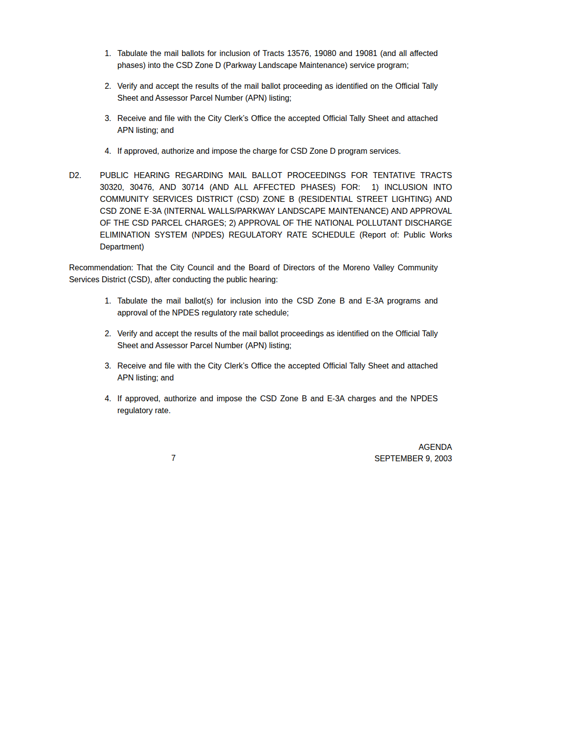1.
Tabulate the mail ballots for inclusion of Tracts 13576, 19080 and 19081 (and all affected phases) into the CSD Zone D (Parkway Landscape Maintenance) service program;
2.
Verify and accept the results of the mail ballot proceeding as identified on the Official Tally Sheet and Assessor Parcel Number (APN) listing;
3.
Receive and file with the City Clerk’s Office the accepted Official Tally Sheet and attached APN listing; and
4.
If approved, authorize and impose the charge for CSD Zone D program services.
D2.
PUBLIC HEARING REGARDING MAIL BALLOT PROCEEDINGS FOR TENTATIVE TRACTS 30320, 30476, AND 30714 (AND ALL AFFECTED PHASES) FOR: 1) INCLUSION INTO COMMUNITY SERVICES DISTRICT (CSD) ZONE B (RESIDENTIAL STREET LIGHTING) AND CSD ZONE E-3A (INTERNAL WALLS/PARKWAY LANDSCAPE MAINTENANCE) AND APPROVAL OF THE CSD PARCEL CHARGES; 2) APPROVAL OF THE NATIONAL POLLUTANT DISCHARGE ELIMINATION SYSTEM (NPDES) REGULATORY RATE SCHEDULE (Report of: Public Works Department)
Recommendation: That the City Council and the Board of Directors of the Moreno Valley Community Services District (CSD), after conducting the public hearing:
1.
Tabulate the mail ballot(s) for inclusion into the CSD Zone B and E-3A programs and approval of the NPDES regulatory rate schedule;
2.
Verify and accept the results of the mail ballot proceedings as identified on the Official Tally Sheet and Assessor Parcel Number (APN) listing;
3.
Receive and file with the City Clerk’s Office the accepted Official Tally Sheet and attached APN listing; and
4.
If approved, authorize and impose the CSD Zone B and E-3A charges and the NPDES regulatory rate.
7
AGENDA
SEPTEMBER 9, 2003